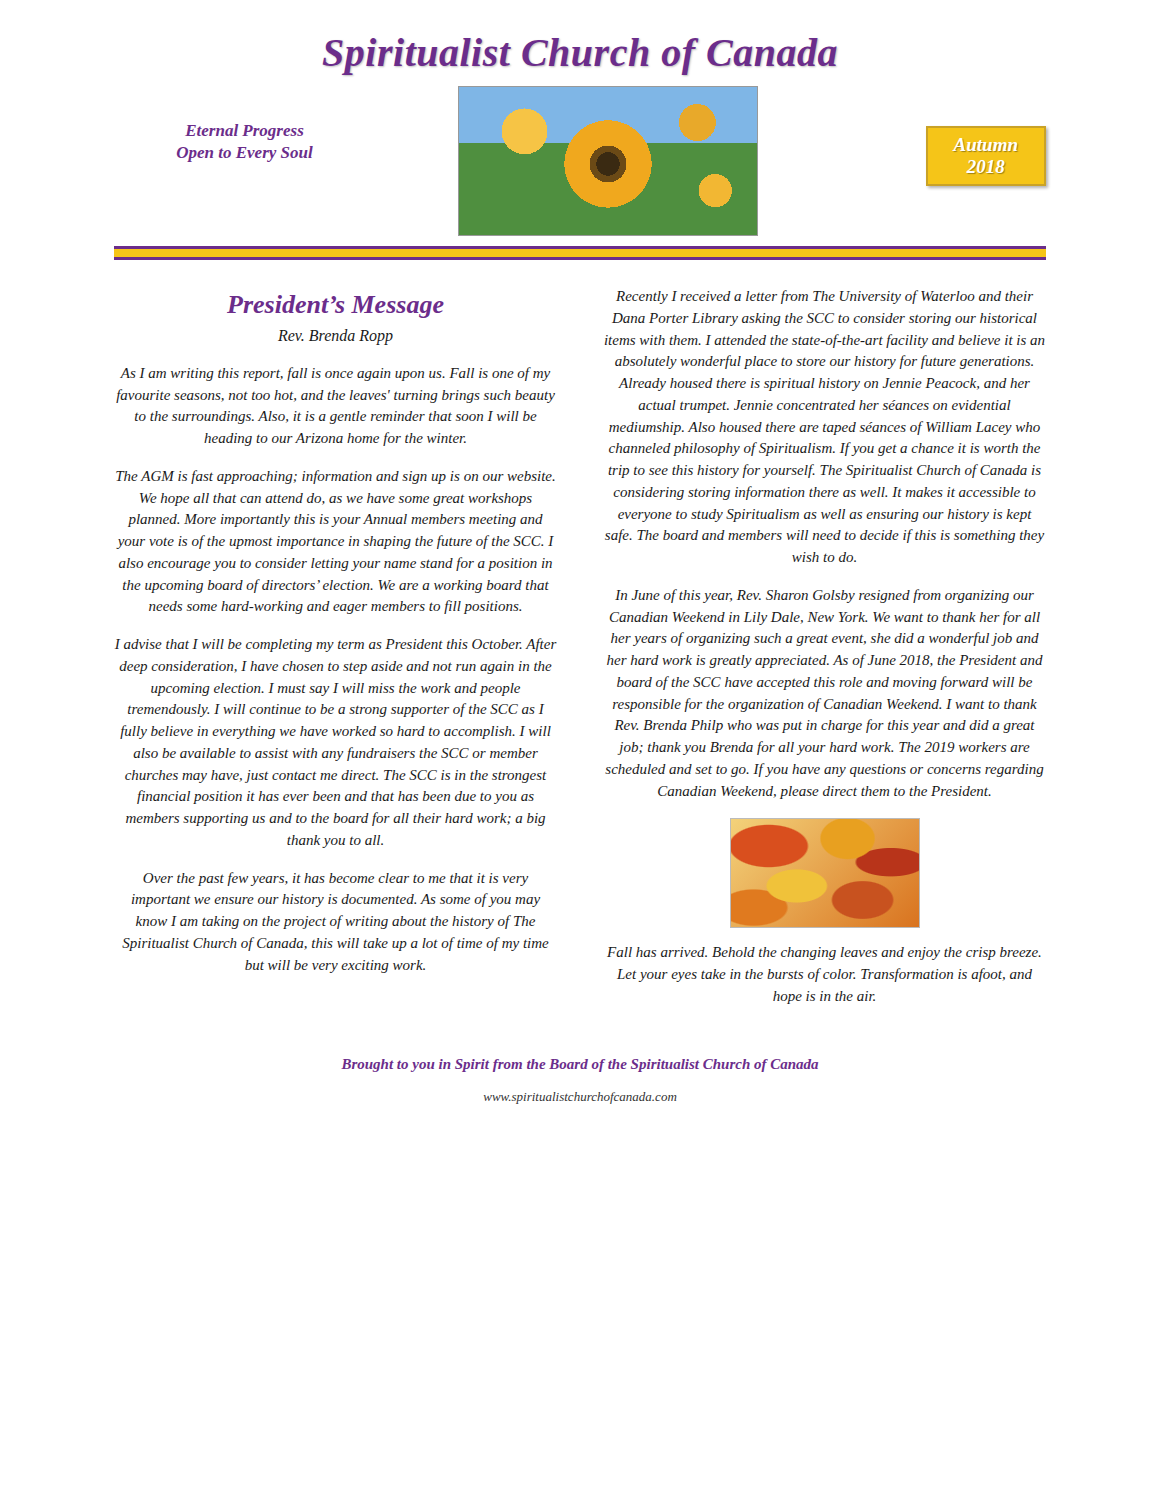Spiritualist Church of Canada
Eternal Progress
Open to Every Soul
Autumn
2018
President’s Message
Rev. Brenda Ropp
As I am writing this report, fall is once again upon us. Fall is one of my favourite seasons, not too hot, and the leaves' turning brings such beauty to the surroundings. Also, it is a gentle reminder that soon I will be heading to our Arizona home for the winter.
The AGM is fast approaching; information and sign up is on our website. We hope all that can attend do, as we have some great workshops planned. More importantly this is your Annual members meeting and your vote is of the upmost importance in shaping the future of the SCC. I also encourage you to consider letting your name stand for a position in the upcoming board of directors’ election. We are a working board that needs some hard-working and eager members to fill positions.
I advise that I will be completing my term as President this October. After deep consideration, I have chosen to step aside and not run again in the upcoming election. I must say I will miss the work and people tremendously. I will continue to be a strong supporter of the SCC as I fully believe in everything we have worked so hard to accomplish. I will also be available to assist with any fundraisers the SCC or member churches may have, just contact me direct. The SCC is in the strongest financial position it has ever been and that has been due to you as members supporting us and to the board for all their hard work; a big thank you to all.
Over the past few years, it has become clear to me that it is very important we ensure our history is documented. As some of you may know I am taking on the project of writing about the history of The Spiritualist Church of Canada, this will take up a lot of time of my time but will be very exciting work.
Recently I received a letter from The University of Waterloo and their Dana Porter Library asking the SCC to consider storing our historical items with them. I attended the state-of-the-art facility and believe it is an absolutely wonderful place to store our history for future generations. Already housed there is spiritual history on Jennie Peacock, and her actual trumpet. Jennie concentrated her séances on evidential mediumship. Also housed there are taped séances of William Lacey who channeled philosophy of Spiritualism. If you get a chance it is worth the trip to see this history for yourself. The Spiritualist Church of Canada is considering storing information there as well. It makes it accessible to everyone to study Spiritualism as well as ensuring our history is kept safe. The board and members will need to decide if this is something they wish to do.
In June of this year, Rev. Sharon Golsby resigned from organizing our Canadian Weekend in Lily Dale, New York. We want to thank her for all her years of organizing such a great event, she did a wonderful job and her hard work is greatly appreciated. As of June 2018, the President and board of the SCC have accepted this role and moving forward will be responsible for the organization of Canadian Weekend. I want to thank Rev. Brenda Philp who was put in charge for this year and did a great job; thank you Brenda for all your hard work. The 2019 workers are scheduled and set to go. If you have any questions or concerns regarding Canadian Weekend, please direct them to the President.
Fall has arrived. Behold the changing leaves and enjoy the crisp breeze. Let your eyes take in the bursts of color. Transformation is afoot, and hope is in the air.
Brought to you in Spirit from the Board of the Spiritualist Church of Canada
www.spiritualistchurchofcanada.com